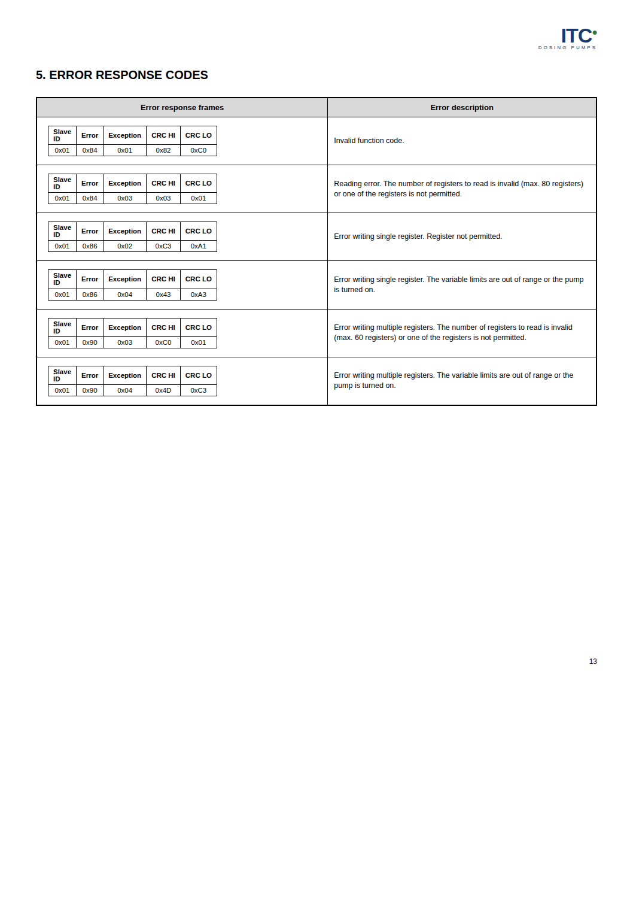ITC● DOSING PUMPS
5. ERROR RESPONSE CODES
| Error response frames | Error description |
| --- | --- |
| / Slave ID / Error / Exception / CRC HI / CRC LO / / --- / --- / --- / --- / --- / / 0x01 / 0x84 / 0x01 / 0x82 / 0xC0 / | Invalid function code. |
| / Slave ID / Error / Exception / CRC HI / CRC LO / / --- / --- / --- / --- / --- / / 0x01 / 0x84 / 0x03 / 0x03 / 0x01 / | Reading error. The number of registers to read is invalid (max. 80 registers) or one of the registers is not permitted. |
| / Slave ID / Error / Exception / CRC HI / CRC LO / / --- / --- / --- / --- / --- / / 0x01 / 0x86 / 0x02 / 0xC3 / 0xA1 / | Error writing single register. Register not permitted. |
| / Slave ID / Error / Exception / CRC HI / CRC LO / / --- / --- / --- / --- / --- / / 0x01 / 0x86 / 0x04 / 0x43 / 0xA3 / | Error writing single register. The variable limits are out of range or the pump is turned on. |
| / Slave ID / Error / Exception / CRC HI / CRC LO / / --- / --- / --- / --- / --- / / 0x01 / 0x90 / 0x03 / 0xC0 / 0x01 / | Error writing multiple registers. The number of registers to read is invalid (max. 60 registers) or one of the registers is not permitted. |
| / Slave ID / Error / Exception / CRC HI / CRC LO / / --- / --- / --- / --- / --- / / 0x01 / 0x90 / 0x04 / 0x4D / 0xC3 / | Error writing multiple registers. The variable limits are out of range or the pump is turned on. |
13